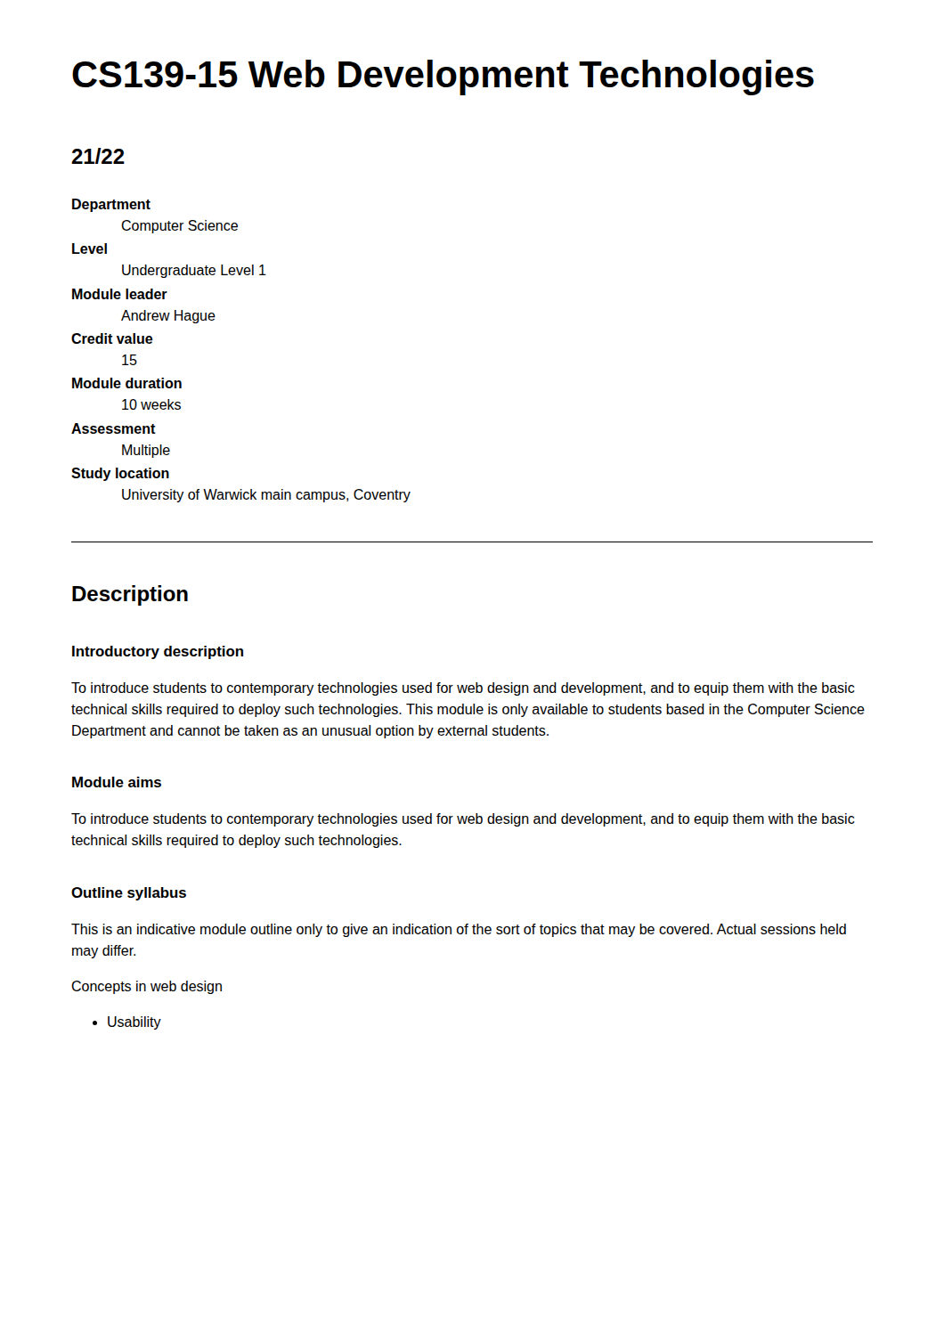CS139-15 Web Development Technologies
21/22
Department
Computer Science
Level
Undergraduate Level 1
Module leader
Andrew Hague
Credit value
15
Module duration
10 weeks
Assessment
Multiple
Study location
University of Warwick main campus, Coventry
Description
Introductory description
To introduce students to contemporary technologies used for web design and development, and to equip them with the basic technical skills required to deploy such technologies. This module is only available to students based in the Computer Science Department and cannot be taken as an unusual option by external students.
Module aims
To introduce students to contemporary technologies used for web design and development, and to equip them with the basic technical skills required to deploy such technologies.
Outline syllabus
This is an indicative module outline only to give an indication of the sort of topics that may be covered. Actual sessions held may differ.
Concepts in web design
Usability